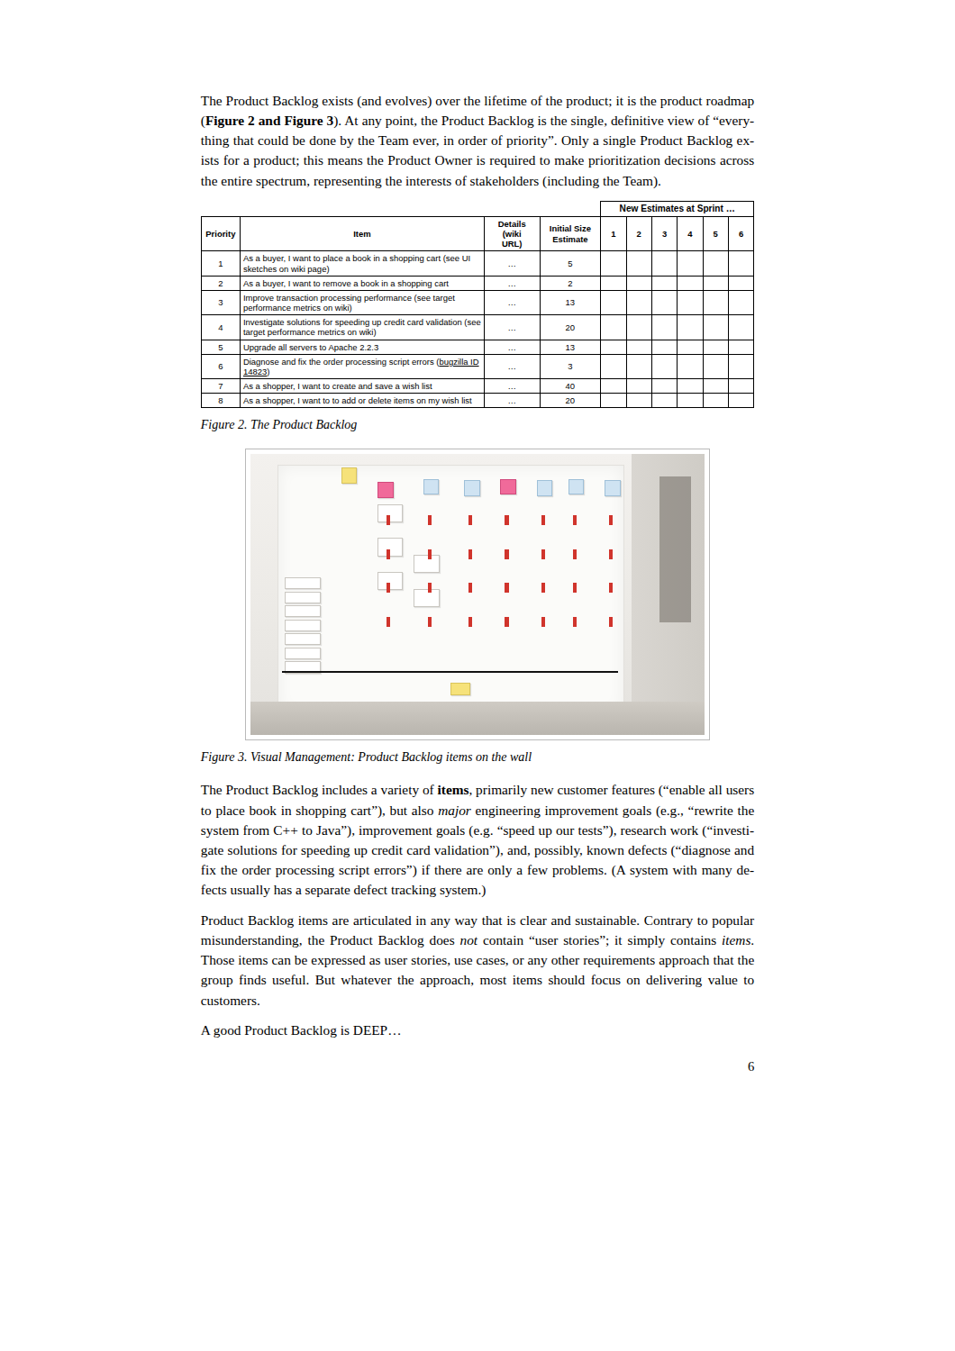The Product Backlog exists (and evolves) over the lifetime of the product; it is the product roadmap (Figure 2 and Figure 3). At any point, the Product Backlog is the single, definitive view of “everything that could be done by the Team ever, in order of priority”. Only a single Product Backlog exists for a product; this means the Product Owner is required to make prioritization decisions across the entire spectrum, representing the interests of stakeholders (including the Team).
| | | | | New Estimates at Sprint … |
| Priority | Item | Details (wiki URL) | Initial Size Estimate | 1 | 2 | 3 | 4 | 5 | 6 |
| 1 | As a buyer, I want to place a book in a shopping cart (see UI sketches on wiki page) | … | 5 | | | | | | |
| 2 | As a buyer, I want to remove a book in a shopping cart | … | 2 | | | | | | |
| 3 | Improve transaction processing performance (see target performance metrics on wiki) | … | 13 | | | | | | |
| 4 | Investigate solutions for speeding up credit card validation (see target performance metrics on wiki) | … | 20 | | | | | | |
| 5 | Upgrade all servers to Apache 2.2.3 | … | 13 | | | | | | |
| 6 | Diagnose and fix the order processing script errors ( bugzilla ID 14823 ) | … | 3 | | | | | | |
| 7 | As a shopper, I want to create and save a wish list | … | 40 | | | | | | |
| 8 | As a shopper, I want to to add or delete items on my wish list | … | 20 | | | | | | |
Figure 2. The Product Backlog
Figure 3. Visual Management: Product Backlog items on the wall
The Product Backlog includes a variety of items, primarily new customer features (“enable all users to place book in shopping cart”), but also major engineering improvement goals (e.g., “rewrite the system from C++ to Java”), improvement goals (e.g. “speed up our tests”), research work (“investigate solutions for speeding up credit card validation”), and, possibly, known defects (“diagnose and fix the order processing script errors”) if there are only a few problems. (A system with many defects usually has a separate defect tracking system.)
Product Backlog items are articulated in any way that is clear and sustainable. Contrary to popular misunderstanding, the Product Backlog does not contain “user stories”; it simply contains items. Those items can be expressed as user stories, use cases, or any other requirements approach that the group finds useful. But whatever the approach, most items should focus on delivering value to customers.
A good Product Backlog is DEEP…
6